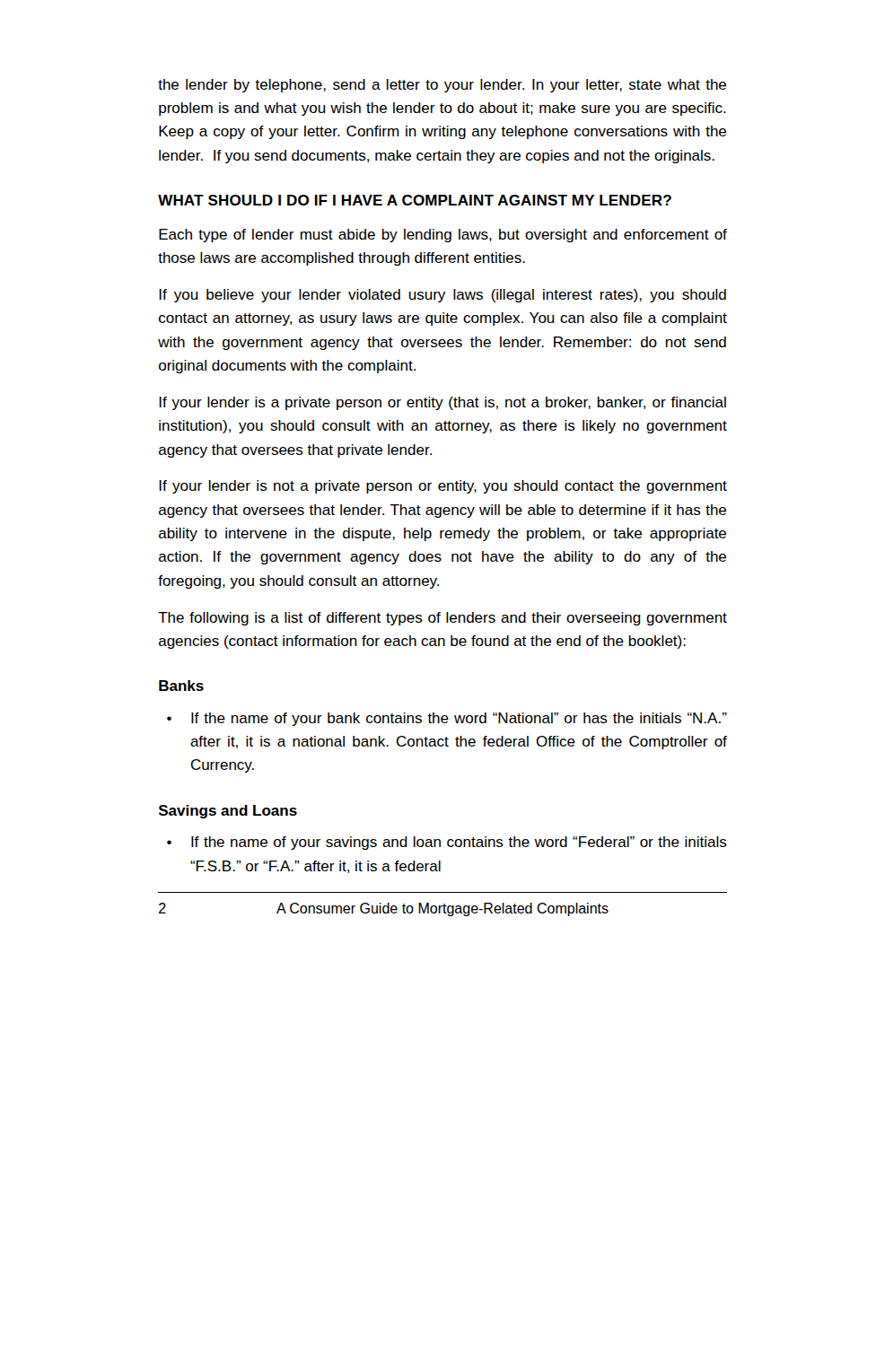the lender by telephone, send a letter to your lender. In your letter, state what the problem is and what you wish the lender to do about it; make sure you are specific. Keep a copy of your letter. Confirm in writing any telephone conversations with the lender. If you send documents, make certain they are copies and not the originals.
What should I do if I have a complaint against my lender?
Each type of lender must abide by lending laws, but oversight and enforcement of those laws are accomplished through different entities.
If you believe your lender violated usury laws (illegal interest rates), you should contact an attorney, as usury laws are quite complex. You can also file a complaint with the government agency that oversees the lender. Remember: do not send original documents with the complaint.
If your lender is a private person or entity (that is, not a broker, banker, or financial institution), you should consult with an attorney, as there is likely no government agency that oversees that private lender.
If your lender is not a private person or entity, you should contact the government agency that oversees that lender. That agency will be able to determine if it has the ability to intervene in the dispute, help remedy the problem, or take appropriate action. If the government agency does not have the ability to do any of the foregoing, you should consult an attorney.
The following is a list of different types of lenders and their overseeing government agencies (contact information for each can be found at the end of the booklet):
Banks
If the name of your bank contains the word “National” or has the initials “N.A.” after it, it is a national bank. Contact the federal Office of the Comptroller of Currency.
Savings and Loans
If the name of your savings and loan contains the word “Federal” or the initials “F.S.B.” or “F.A.” after it, it is a federal
2
A Consumer Guide to Mortgage-Related Complaints